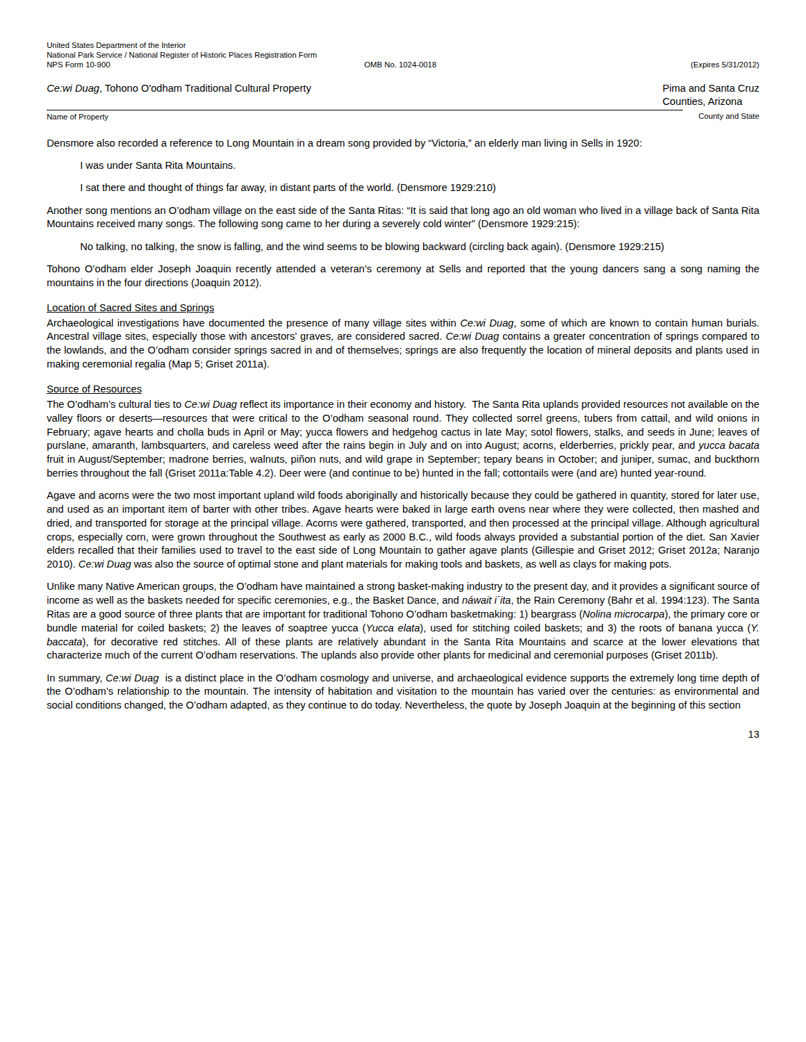United States Department of the Interior
National Park Service / National Register of Historic Places Registration Form
NPS Form 10-900 OMB No. 1024-0018 (Expires 5/31/2012)
Ce:wi Duag, Tohono O'odham Traditional Cultural Property
Pima and Santa Cruz
Counties, Arizona
Name of Property County and State
Densmore also recorded a reference to Long Mountain in a dream song provided by “Victoria,” an elderly man living in Sells in 1920:
I was under Santa Rita Mountains.
I sat there and thought of things far away, in distant parts of the world. (Densmore 1929:210)
Another song mentions an O’odham village on the east side of the Santa Ritas: “It is said that long ago an old woman who lived in a village back of Santa Rita Mountains received many songs. The following song came to her during a severely cold winter” (Densmore 1929:215):
No talking, no talking, the snow is falling, and the wind seems to be blowing backward (circling back again). (Densmore 1929:215)
Tohono O’odham elder Joseph Joaquin recently attended a veteran’s ceremony at Sells and reported that the young dancers sang a song naming the mountains in the four directions (Joaquin 2012).
Location of Sacred Sites and Springs
Archaeological investigations have documented the presence of many village sites within Ce:wi Duag, some of which are known to contain human burials. Ancestral village sites, especially those with ancestors’ graves, are considered sacred. Ce:wi Duag contains a greater concentration of springs compared to the lowlands, and the O’odham consider springs sacred in and of themselves; springs are also frequently the location of mineral deposits and plants used in making ceremonial regalia (Map 5; Griset 2011a).
Source of Resources
The O’odham’s cultural ties to Ce:wi Duag reflect its importance in their economy and history. The Santa Rita uplands provided resources not available on the valley floors or deserts—resources that were critical to the O’odham seasonal round. They collected sorrel greens, tubers from cattail, and wild onions in February; agave hearts and cholla buds in April or May; yucca flowers and hedgehog cactus in late May; sotol flowers, stalks, and seeds in June; leaves of purslane, amaranth, lambsquarters, and careless weed after the rains begin in July and on into August; acorns, elderberries, prickly pear, and yucca bacata fruit in August/September; madrone berries, walnuts, piñon nuts, and wild grape in September; tepary beans in October; and juniper, sumac, and buckthorn berries throughout the fall (Griset 2011a:Table 4.2). Deer were (and continue to be) hunted in the fall; cottontails were (and are) hunted year-round.
Agave and acorns were the two most important upland wild foods aboriginally and historically because they could be gathered in quantity, stored for later use, and used as an important item of barter with other tribes. Agave hearts were baked in large earth ovens near where they were collected, then mashed and dried, and transported for storage at the principal village. Acorns were gathered, transported, and then processed at the principal village. Although agricultural crops, especially corn, were grown throughout the Southwest as early as 2000 B.C., wild foods always provided a substantial portion of the diet. San Xavier elders recalled that their families used to travel to the east side of Long Mountain to gather agave plants (Gillespie and Griset 2012; Griset 2012a; Naranjo 2010). Ce:wi Duag was also the source of optimal stone and plant materials for making tools and baskets, as well as clays for making pots.
Unlike many Native American groups, the O’odham have maintained a strong basket-making industry to the present day, and it provides a significant source of income as well as the baskets needed for specific ceremonies, e.g., the Basket Dance, and náwait i´ita, the Rain Ceremony (Bahr et al. 1994:123). The Santa Ritas are a good source of three plants that are important for traditional Tohono O’odham basketmaking: 1) beargrass (Nolina microcarpa), the primary core or bundle material for coiled baskets; 2) the leaves of soaptree yucca (Yucca elata), used for stitching coiled baskets; and 3) the roots of banana yucca (Y. baccata), for decorative red stitches. All of these plants are relatively abundant in the Santa Rita Mountains and scarce at the lower elevations that characterize much of the current O’odham reservations. The uplands also provide other plants for medicinal and ceremonial purposes (Griset 2011b).
In summary, Ce:wi Duag is a distinct place in the O’odham cosmology and universe, and archaeological evidence supports the extremely long time depth of the O’odham’s relationship to the mountain. The intensity of habitation and visitation to the mountain has varied over the centuries: as environmental and social conditions changed, the O’odham adapted, as they continue to do today. Nevertheless, the quote by Joseph Joaquin at the beginning of this section
13